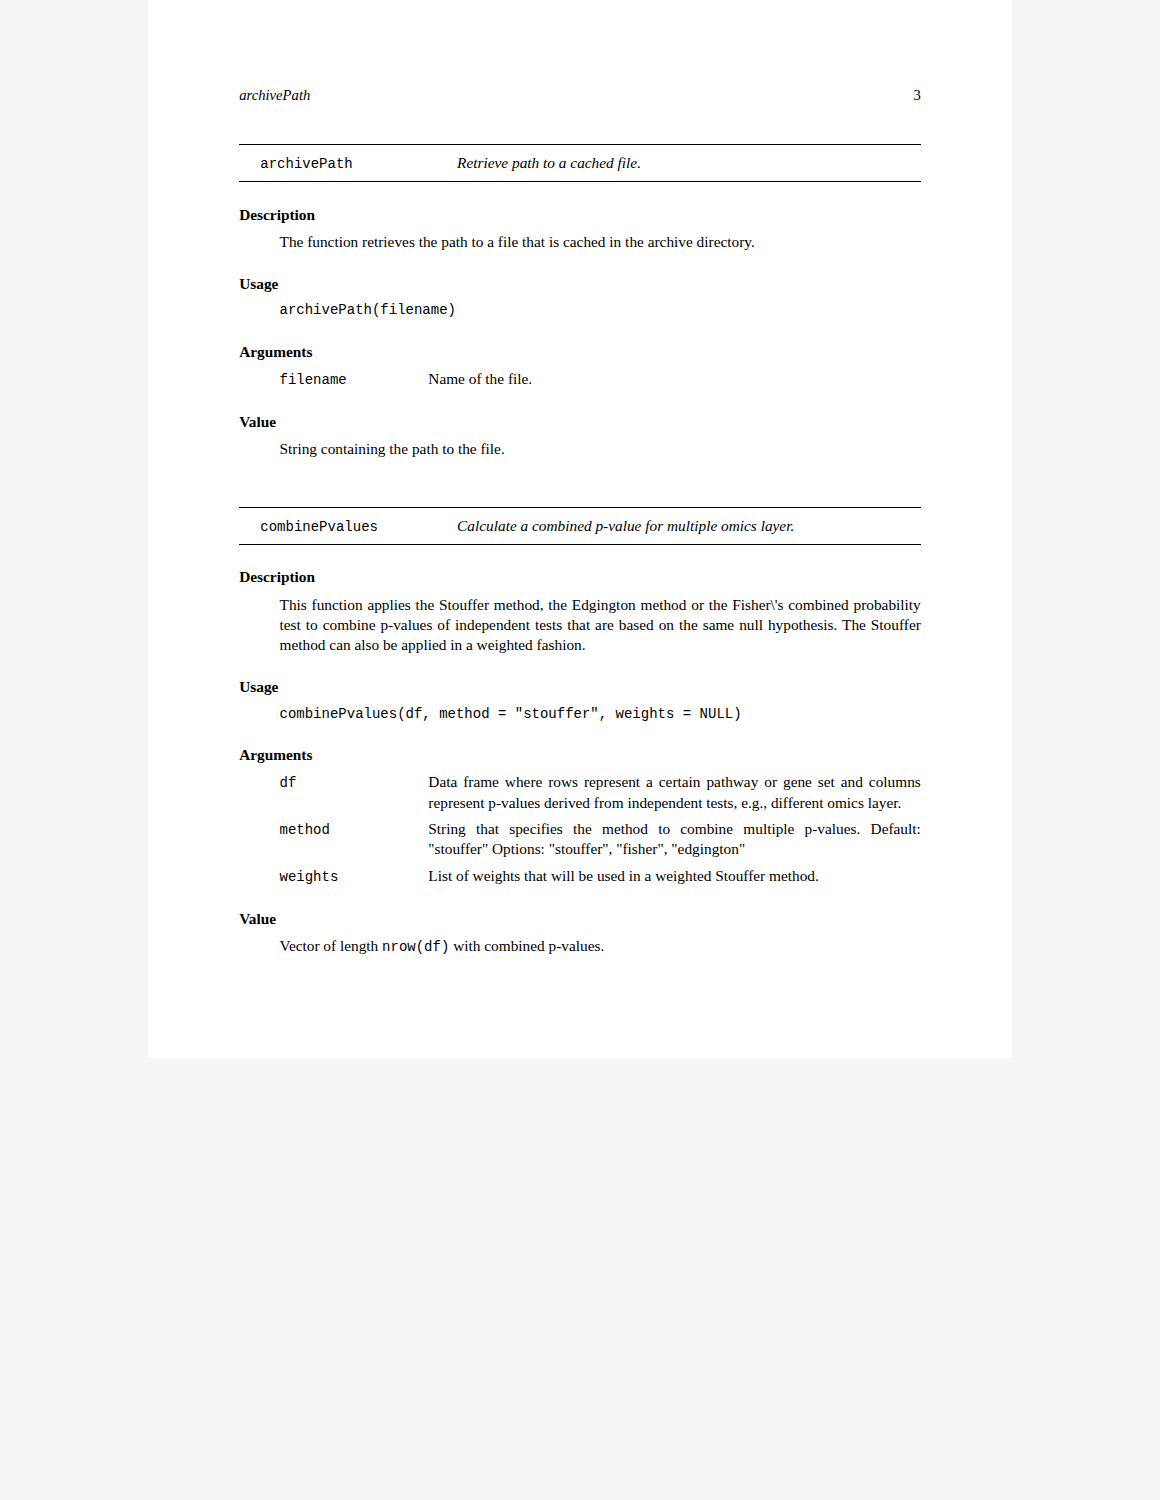archivePath 3
archivePath Retrieve path to a cached file.
Description
The function retrieves the path to a file that is cached in the archive directory.
Usage
archivePath(filename)
Arguments
filename
Name of the file.
Value
String containing the path to the file.
combinePvalues Calculate a combined p-value for multiple omics layer.
Description
This function applies the Stouffer method, the Edgington method or the Fisher\'s combined probability test to combine p-values of independent tests that are based on the same null hypothesis. The Stouffer method can also be applied in a weighted fashion.
Usage
combinePvalues(df, method = "stouffer", weights = NULL)
Arguments
df
Data frame where rows represent a certain pathway or gene set and columns represent p-values derived from independent tests, e.g., different omics layer.
method
String that specifies the method to combine multiple p-values. Default: "stouffer" Options: "stouffer", "fisher", "edgington"
weights
List of weights that will be used in a weighted Stouffer method.
Value
Vector of length nrow(df) with combined p-values.